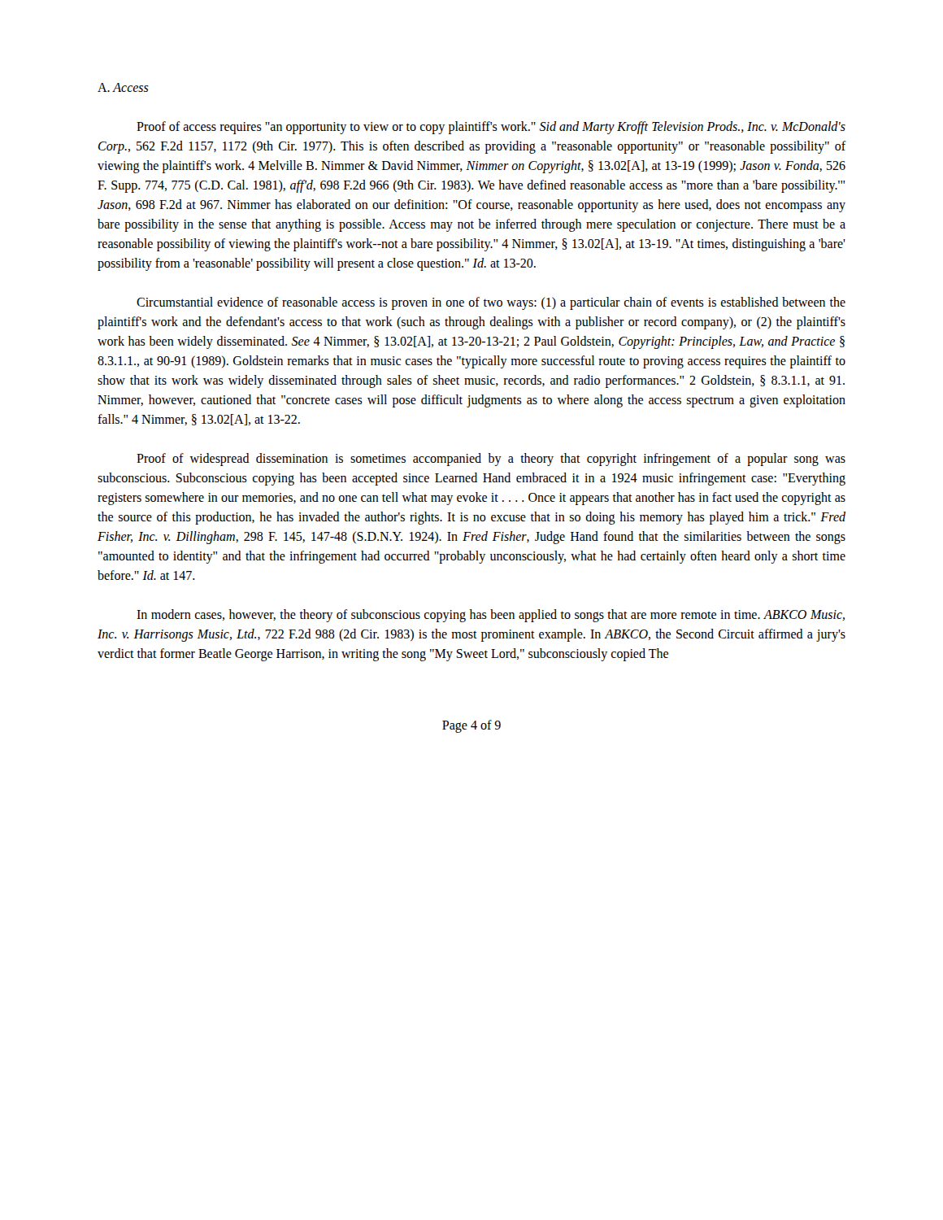A. Access
Proof of access requires "an opportunity to view or to copy plaintiff's work." Sid and Marty Krofft Television Prods., Inc. v. McDonald's Corp., 562 F.2d 1157, 1172 (9th Cir. 1977). This is often described as providing a "reasonable opportunity" or "reasonable possibility" of viewing the plaintiff's work. 4 Melville B. Nimmer & David Nimmer, Nimmer on Copyright, § 13.02[A], at 13-19 (1999); Jason v. Fonda, 526 F. Supp. 774, 775 (C.D. Cal. 1981), aff'd, 698 F.2d 966 (9th Cir. 1983). We have defined reasonable access as "more than a 'bare possibility.'" Jason, 698 F.2d at 967. Nimmer has elaborated on our definition: "Of course, reasonable opportunity as here used, does not encompass any bare possibility in the sense that anything is possible. Access may not be inferred through mere speculation or conjecture. There must be a reasonable possibility of viewing the plaintiff's work--not a bare possibility." 4 Nimmer, § 13.02[A], at 13-19. "At times, distinguishing a 'bare' possibility from a 'reasonable' possibility will present a close question." Id. at 13-20.
Circumstantial evidence of reasonable access is proven in one of two ways: (1) a particular chain of events is established between the plaintiff's work and the defendant's access to that work (such as through dealings with a publisher or record company), or (2) the plaintiff's work has been widely disseminated. See 4 Nimmer, § 13.02[A], at 13-20-13-21; 2 Paul Goldstein, Copyright: Principles, Law, and Practice § 8.3.1.1., at 90-91 (1989). Goldstein remarks that in music cases the "typically more successful route to proving access requires the plaintiff to show that its work was widely disseminated through sales of sheet music, records, and radio performances." 2 Goldstein, § 8.3.1.1, at 91. Nimmer, however, cautioned that "concrete cases will pose difficult judgments as to where along the access spectrum a given exploitation falls." 4 Nimmer, § 13.02[A], at 13-22.
Proof of widespread dissemination is sometimes accompanied by a theory that copyright infringement of a popular song was subconscious. Subconscious copying has been accepted since Learned Hand embraced it in a 1924 music infringement case: "Everything registers somewhere in our memories, and no one can tell what may evoke it . . . . Once it appears that another has in fact used the copyright as the source of this production, he has invaded the author's rights. It is no excuse that in so doing his memory has played him a trick." Fred Fisher, Inc. v. Dillingham, 298 F. 145, 147-48 (S.D.N.Y. 1924). In Fred Fisher, Judge Hand found that the similarities between the songs "amounted to identity" and that the infringement had occurred "probably unconsciously, what he had certainly often heard only a short time before." Id. at 147.
In modern cases, however, the theory of subconscious copying has been applied to songs that are more remote in time. ABKCO Music, Inc. v. Harrisongs Music, Ltd., 722 F.2d 988 (2d Cir. 1983) is the most prominent example. In ABKCO, the Second Circuit affirmed a jury's verdict that former Beatle George Harrison, in writing the song "My Sweet Lord," subconsciously copied The
Page 4 of 9